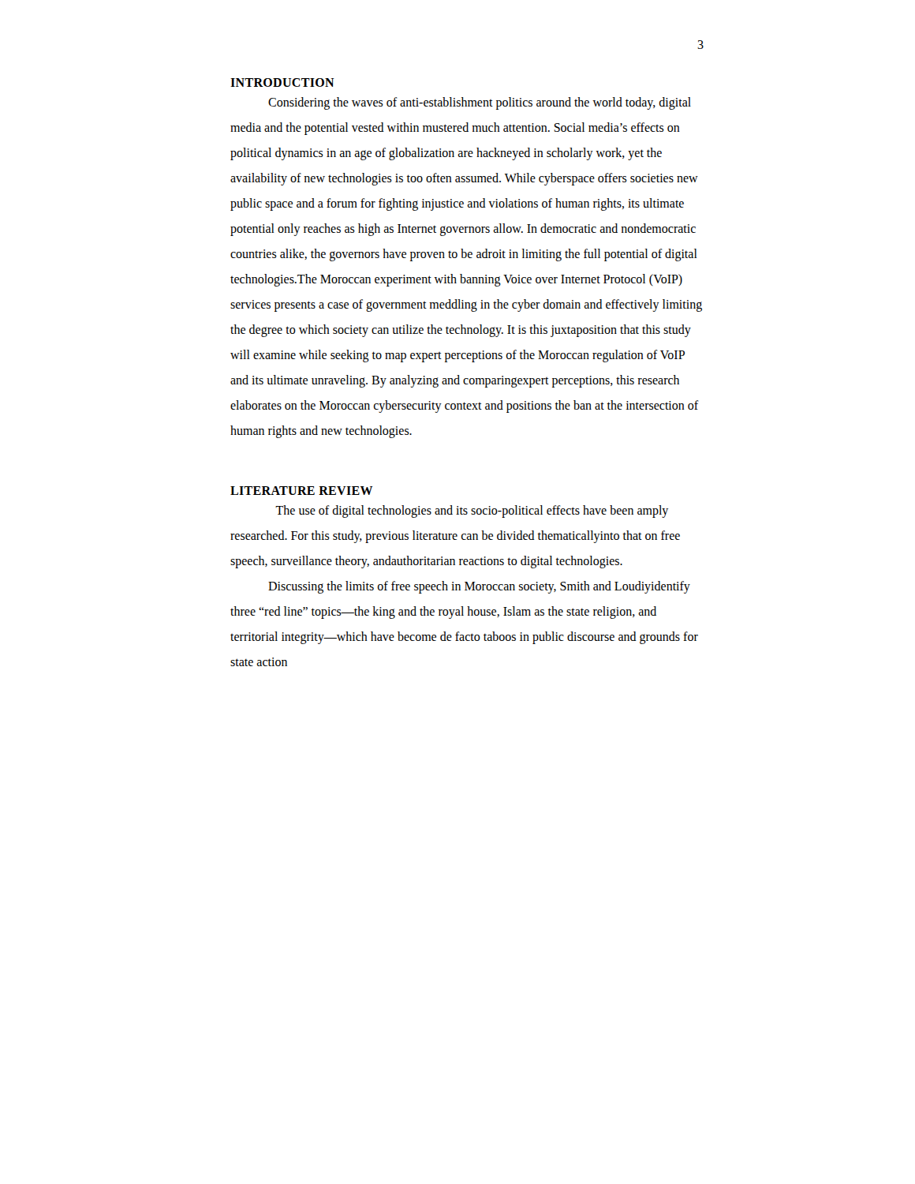3
Introduction
Considering the waves of anti-establishment politics around the world today, digital media and the potential vested within mustered much attention. Social media’s effects on political dynamics in an age of globalization are hackneyed in scholarly work, yet the availability of new technologies is too often assumed. While cyberspace offers societies new public space and a forum for fighting injustice and violations of human rights, its ultimate potential only reaches as high as Internet governors allow. In democratic and nondemocratic countries alike, the governors have proven to be adroit in limiting the full potential of digital technologies.The Moroccan experiment with banning Voice over Internet Protocol (VoIP) services presents a case of government meddling in the cyber domain and effectively limiting the degree to which society can utilize the technology. It is this juxtaposition that this study will examine while seeking to map expert perceptions of the Moroccan regulation of VoIP and its ultimate unraveling. By analyzing and comparingexpert perceptions, this research elaborates on the Moroccan cybersecurity context and positions the ban at the intersection of human rights and new technologies.
Literature Review
The use of digital technologies and its socio-political effects have been amply researched. For this study, previous literature can be divided thematicallyinto that on free speech, surveillance theory, andauthoritarian reactions to digital technologies.
Discussing the limits of free speech in Moroccan society, Smith and Loudiyidentify three “red line” topics—the king and the royal house, Islam as the state religion, and territorial integrity—which have become de facto taboos in public discourse and grounds for state action